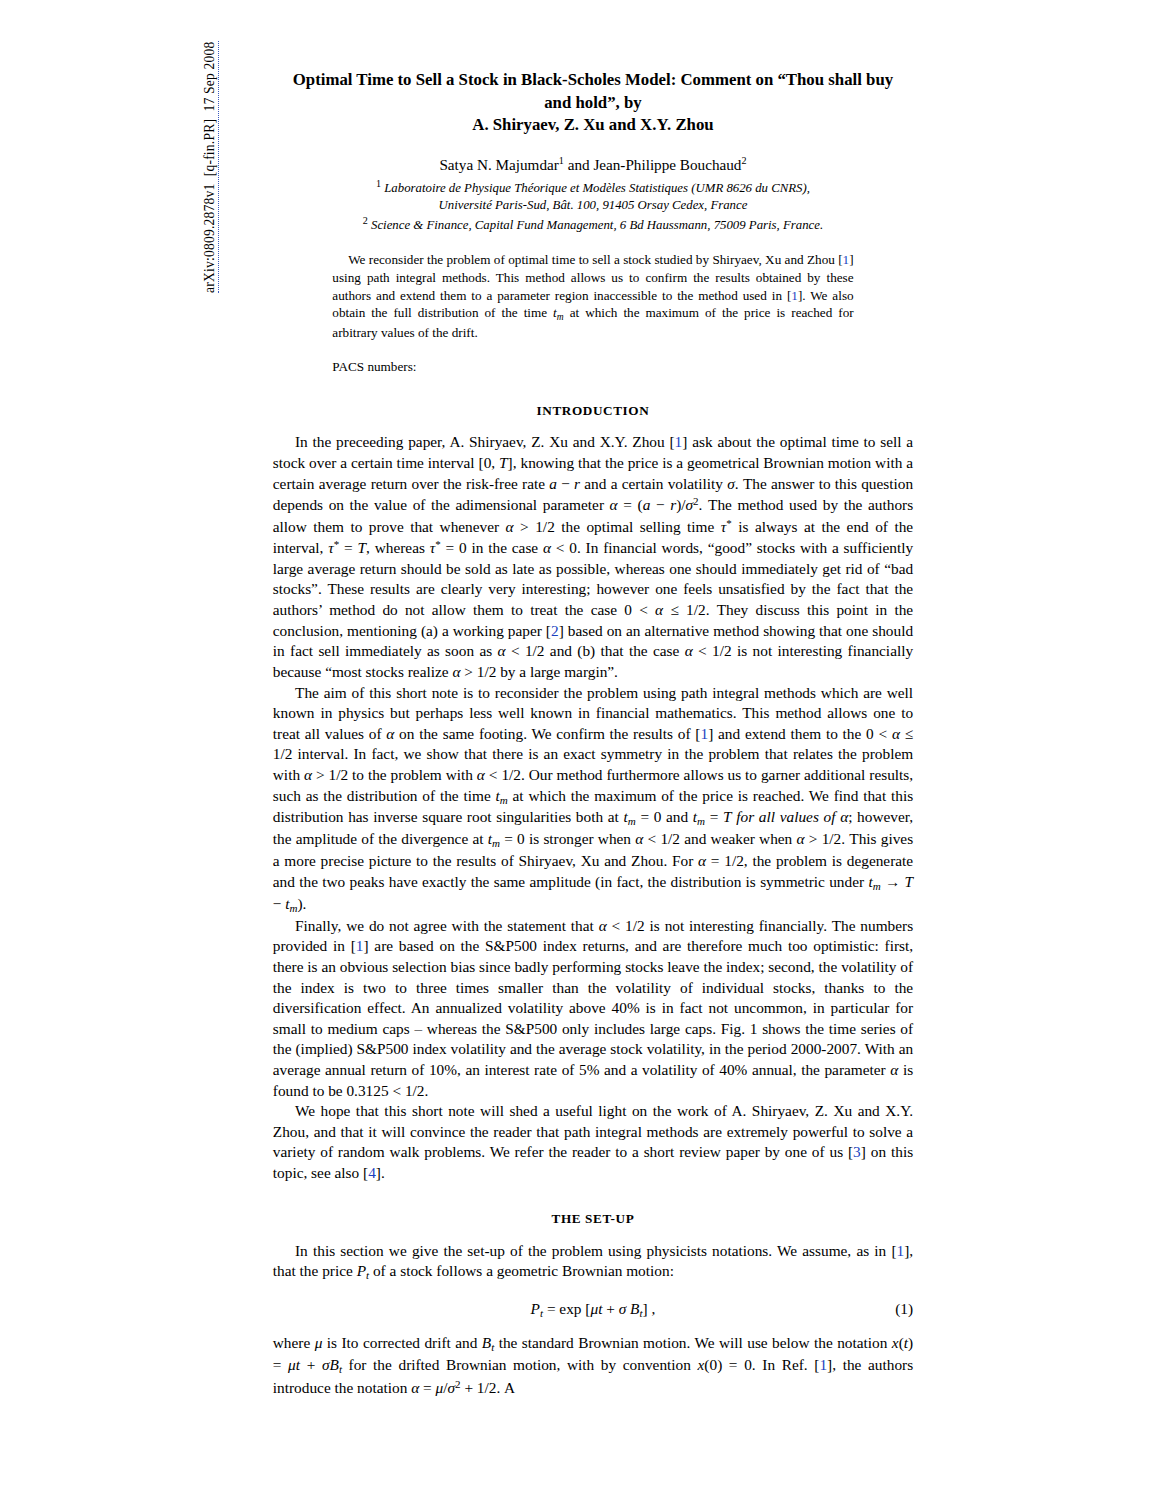arXiv:0809.2878v1 [q-fin.PR] 17 Sep 2008
Optimal Time to Sell a Stock in Black-Scholes Model: Comment on “Thou shall buy and hold”, by
A. Shiryaev, Z. Xu and X.Y. Zhou
Satya N. Majumdar1 and Jean-Philippe Bouchaud2
1 Laboratoire de Physique Théorique et Modèles Statistiques (UMR 8626 du CNRS),
Université Paris-Sud, Bât. 100, 91405 Orsay Cedex, France
2 Science & Finance, Capital Fund Management, 6 Bd Haussmann, 75009 Paris, France.
We reconsider the problem of optimal time to sell a stock studied by Shiryaev, Xu and Zhou [1] using path integral methods. This method allows us to confirm the results obtained by these authors and extend them to a parameter region inaccessible to the method used in [1]. We also obtain the full distribution of the time tm at which the maximum of the price is reached for arbitrary values of the drift.
PACS numbers:
Introduction
In the preceeding paper, A. Shiryaev, Z. Xu and X.Y. Zhou [1] ask about the optimal time to sell a stock over a certain time interval [0, T], knowing that the price is a geometrical Brownian motion with a certain average return over the risk-free rate a − r and a certain volatility σ. The answer to this question depends on the value of the adimensional parameter α = (a − r)/σ 2. The method used by the authors allow them to prove that whenever α > 1/2 the optimal selling time τ* is always at the end of the interval, τ* = T, whereas τ* = 0 in the case α < 0. In financial words, “good” stocks with a sufficiently large average return should be sold as late as possible, whereas one should immediately get rid of “bad stocks”. These results are clearly very interesting; however one feels unsatisfied by the fact that the authors’ method do not allow them to treat the case 0 < α ≤ 1/2. They discuss this point in the conclusion, mentioning (a) a working paper [2] based on an alternative method showing that one should in fact sell immediately as soon as α < 1/2 and (b) that the case α < 1/2 is not interesting financially because “most stocks realize α > 1/2 by a large margin”.
The aim of this short note is to reconsider the problem using path integral methods which are well known in physics but perhaps less well known in financial mathematics. This method allows one to treat all values of α on the same footing. We confirm the results of [1] and extend them to the 0 < α ≤ 1/2 interval. In fact, we show that there is an exact symmetry in the problem that relates the problem with α > 1/2 to the problem with α < 1/2. Our method furthermore allows us to garner additional results, such as the distribution of the time tm at which the maximum of the price is reached. We find that this distribution has inverse square root singularities both at tm = 0 and tm = T for all values of α; however, the amplitude of the divergence at tm = 0 is stronger when α < 1/2 and weaker when α > 1/2. This gives a more precise picture to the results of Shiryaev, Xu and Zhou. For α = 1/2, the problem is degenerate and the two peaks have exactly the same amplitude (in fact, the distribution is symmetric under tm → T − tm).
Finally, we do not agree with the statement that α < 1/2 is not interesting financially. The numbers provided in [1] are based on the S&P500 index returns, and are therefore much too optimistic: first, there is an obvious selection bias since badly performing stocks leave the index; second, the volatility of the index is two to three times smaller than the volatility of individual stocks, thanks to the diversification effect. An annualized volatility above 40% is in fact not uncommon, in particular for small to medium caps – whereas the S&P500 only includes large caps. Fig. 1 shows the time series of the (implied) S&P500 index volatility and the average stock volatility, in the period 2000-2007. With an average annual return of 10%, an interest rate of 5% and a volatility of 40% annual, the parameter α is found to be 0.3125 < 1/2.
We hope that this short note will shed a useful light on the work of A. Shiryaev, Z. Xu and X.Y. Zhou, and that it will convince the reader that path integral methods are extremely powerful to solve a variety of random walk problems. We refer the reader to a short review paper by one of us [3] on this topic, see also [4].
The set-up
In this section we give the set-up of the problem using physicists notations. We assume, as in [1], that the price Pt of a stock follows a geometric Brownian motion:
Pt = exp [μt + σ Bt] , (1)
where μ is Ito corrected drift and Bt the standard Brownian motion. We will use below the notation x(t) = μt + σBt for the drifted Brownian motion, with by convention x(0) = 0. In Ref. [1], the authors introduce the notation α = μ/σ 2 + 1/2. A